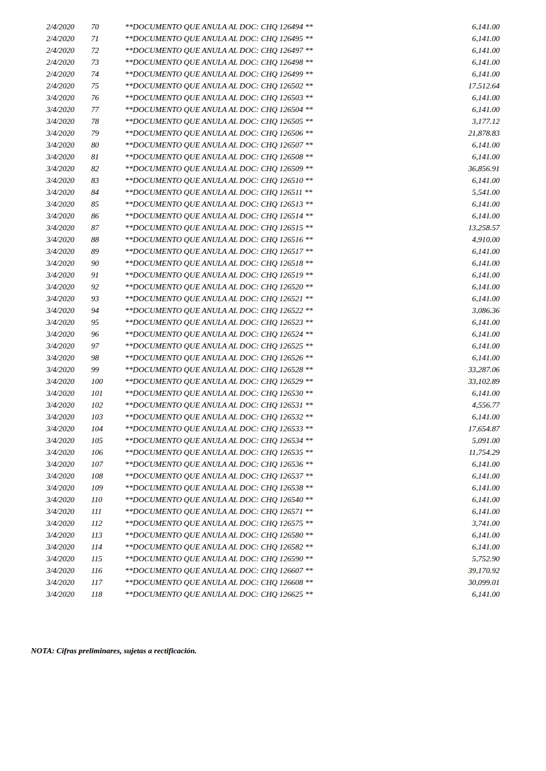| 2/4/2020 | 70 | **DOCUMENTO QUE ANULA AL DOC: CHQ 126494 ** | 6,141.00 |
| 2/4/2020 | 71 | **DOCUMENTO QUE ANULA AL DOC: CHQ 126495 ** | 6,141.00 |
| 2/4/2020 | 72 | **DOCUMENTO QUE ANULA AL DOC: CHQ 126497 ** | 6,141.00 |
| 2/4/2020 | 73 | **DOCUMENTO QUE ANULA AL DOC: CHQ 126498 ** | 6,141.00 |
| 2/4/2020 | 74 | **DOCUMENTO QUE ANULA AL DOC: CHQ 126499 ** | 6,141.00 |
| 2/4/2020 | 75 | **DOCUMENTO QUE ANULA AL DOC: CHQ 126502 ** | 17,512.64 |
| 3/4/2020 | 76 | **DOCUMENTO QUE ANULA AL DOC: CHQ 126503 ** | 6,141.00 |
| 3/4/2020 | 77 | **DOCUMENTO QUE ANULA AL DOC: CHQ 126504 ** | 6,141.00 |
| 3/4/2020 | 78 | **DOCUMENTO QUE ANULA AL DOC: CHQ 126505 ** | 3,177.12 |
| 3/4/2020 | 79 | **DOCUMENTO QUE ANULA AL DOC: CHQ 126506 ** | 21,878.83 |
| 3/4/2020 | 80 | **DOCUMENTO QUE ANULA AL DOC: CHQ 126507 ** | 6,141.00 |
| 3/4/2020 | 81 | **DOCUMENTO QUE ANULA AL DOC: CHQ 126508 ** | 6,141.00 |
| 3/4/2020 | 82 | **DOCUMENTO QUE ANULA AL DOC: CHQ 126509 ** | 36,856.91 |
| 3/4/2020 | 83 | **DOCUMENTO QUE ANULA AL DOC: CHQ 126510 ** | 6,141.00 |
| 3/4/2020 | 84 | **DOCUMENTO QUE ANULA AL DOC: CHQ 126511 ** | 5,541.00 |
| 3/4/2020 | 85 | **DOCUMENTO QUE ANULA AL DOC: CHQ 126513 ** | 6,141.00 |
| 3/4/2020 | 86 | **DOCUMENTO QUE ANULA AL DOC: CHQ 126514 ** | 6,141.00 |
| 3/4/2020 | 87 | **DOCUMENTO QUE ANULA AL DOC: CHQ 126515 ** | 13,258.57 |
| 3/4/2020 | 88 | **DOCUMENTO QUE ANULA AL DOC: CHQ 126516 ** | 4,910.00 |
| 3/4/2020 | 89 | **DOCUMENTO QUE ANULA AL DOC: CHQ 126517 ** | 6,141.00 |
| 3/4/2020 | 90 | **DOCUMENTO QUE ANULA AL DOC: CHQ 126518 ** | 6,141.00 |
| 3/4/2020 | 91 | **DOCUMENTO QUE ANULA AL DOC: CHQ 126519 ** | 6,141.00 |
| 3/4/2020 | 92 | **DOCUMENTO QUE ANULA AL DOC: CHQ 126520 ** | 6,141.00 |
| 3/4/2020 | 93 | **DOCUMENTO QUE ANULA AL DOC: CHQ 126521 ** | 6,141.00 |
| 3/4/2020 | 94 | **DOCUMENTO QUE ANULA AL DOC: CHQ 126522 ** | 3,086.36 |
| 3/4/2020 | 95 | **DOCUMENTO QUE ANULA AL DOC: CHQ 126523 ** | 6,141.00 |
| 3/4/2020 | 96 | **DOCUMENTO QUE ANULA AL DOC: CHQ 126524 ** | 6,141.00 |
| 3/4/2020 | 97 | **DOCUMENTO QUE ANULA AL DOC: CHQ 126525 ** | 6,141.00 |
| 3/4/2020 | 98 | **DOCUMENTO QUE ANULA AL DOC: CHQ 126526 ** | 6,141.00 |
| 3/4/2020 | 99 | **DOCUMENTO QUE ANULA AL DOC: CHQ 126528 ** | 33,287.06 |
| 3/4/2020 | 100 | **DOCUMENTO QUE ANULA AL DOC: CHQ 126529 ** | 33,102.89 |
| 3/4/2020 | 101 | **DOCUMENTO QUE ANULA AL DOC: CHQ 126530 ** | 6,141.00 |
| 3/4/2020 | 102 | **DOCUMENTO QUE ANULA AL DOC: CHQ 126531 ** | 4,556.77 |
| 3/4/2020 | 103 | **DOCUMENTO QUE ANULA AL DOC: CHQ 126532 ** | 6,141.00 |
| 3/4/2020 | 104 | **DOCUMENTO QUE ANULA AL DOC: CHQ 126533 ** | 17,654.87 |
| 3/4/2020 | 105 | **DOCUMENTO QUE ANULA AL DOC: CHQ 126534 ** | 5,091.00 |
| 3/4/2020 | 106 | **DOCUMENTO QUE ANULA AL DOC: CHQ 126535 ** | 11,754.29 |
| 3/4/2020 | 107 | **DOCUMENTO QUE ANULA AL DOC: CHQ 126536 ** | 6,141.00 |
| 3/4/2020 | 108 | **DOCUMENTO QUE ANULA AL DOC: CHQ 126537 ** | 6,141.00 |
| 3/4/2020 | 109 | **DOCUMENTO QUE ANULA AL DOC: CHQ 126538 ** | 6,141.00 |
| 3/4/2020 | 110 | **DOCUMENTO QUE ANULA AL DOC: CHQ 126540 ** | 6,141.00 |
| 3/4/2020 | 111 | **DOCUMENTO QUE ANULA AL DOC: CHQ 126571 ** | 6,141.00 |
| 3/4/2020 | 112 | **DOCUMENTO QUE ANULA AL DOC: CHQ 126575 ** | 3,741.00 |
| 3/4/2020 | 113 | **DOCUMENTO QUE ANULA AL DOC: CHQ 126580 ** | 6,141.00 |
| 3/4/2020 | 114 | **DOCUMENTO QUE ANULA AL DOC: CHQ 126582 ** | 6,141.00 |
| 3/4/2020 | 115 | **DOCUMENTO QUE ANULA AL DOC: CHQ 126590 ** | 5,752.90 |
| 3/4/2020 | 116 | **DOCUMENTO QUE ANULA AL DOC: CHQ 126607 ** | 39,170.92 |
| 3/4/2020 | 117 | **DOCUMENTO QUE ANULA AL DOC: CHQ 126608 ** | 30,099.01 |
| 3/4/2020 | 118 | **DOCUMENTO QUE ANULA AL DOC: CHQ 126625 ** | 6,141.00 |
NOTA: Cifras preliminares, sujetas a rectificación.